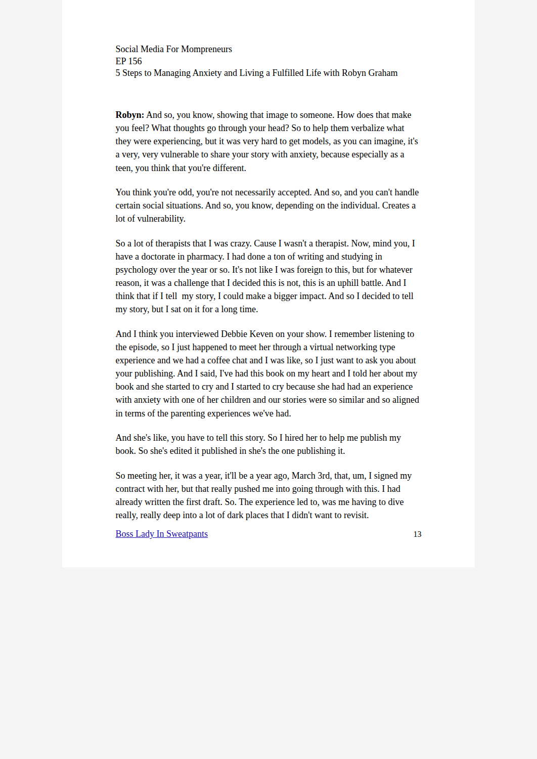Social Media For Mompreneurs
EP 156
5 Steps to Managing Anxiety and Living a Fulfilled Life with Robyn Graham
Robyn: And so, you know, showing that image to someone. How does that make you feel? What thoughts go through your head? So to help them verbalize what they were experiencing, but it was very hard to get models, as you can imagine, it's a very, very vulnerable to share your story with anxiety, because especially as a teen, you think that you're different.
You think you're odd, you're not necessarily accepted. And so, and you can't handle certain social situations. And so, you know, depending on the individual. Creates a lot of vulnerability.
So a lot of therapists that I was crazy. Cause I wasn't a therapist. Now, mind you, I have a doctorate in pharmacy. I had done a ton of writing and studying in psychology over the year or so. It's not like I was foreign to this, but for whatever reason, it was a challenge that I decided this is not, this is an uphill battle. And I think that if I tell my story, I could make a bigger impact. And so I decided to tell my story, but I sat on it for a long time.
And I think you interviewed Debbie Keven on your show. I remember listening to the episode, so I just happened to meet her through a virtual networking type experience and we had a coffee chat and I was like, so I just want to ask you about your publishing. And I said, I've had this book on my heart and I told her about my book and she started to cry and I started to cry because she had had an experience with anxiety with one of her children and our stories were so similar and so aligned in terms of the parenting experiences we've had.
And she's like, you have to tell this story. So I hired her to help me publish my book. So she's edited it published in she's the one publishing it.
So meeting her, it was a year, it'll be a year ago, March 3rd, that, um, I signed my contract with her, but that really pushed me into going through with this. I had already written the first draft. So. The experience led to, was me having to dive really, really deep into a lot of dark places that I didn't want to revisit.
Boss Lady In Sweatpants 13